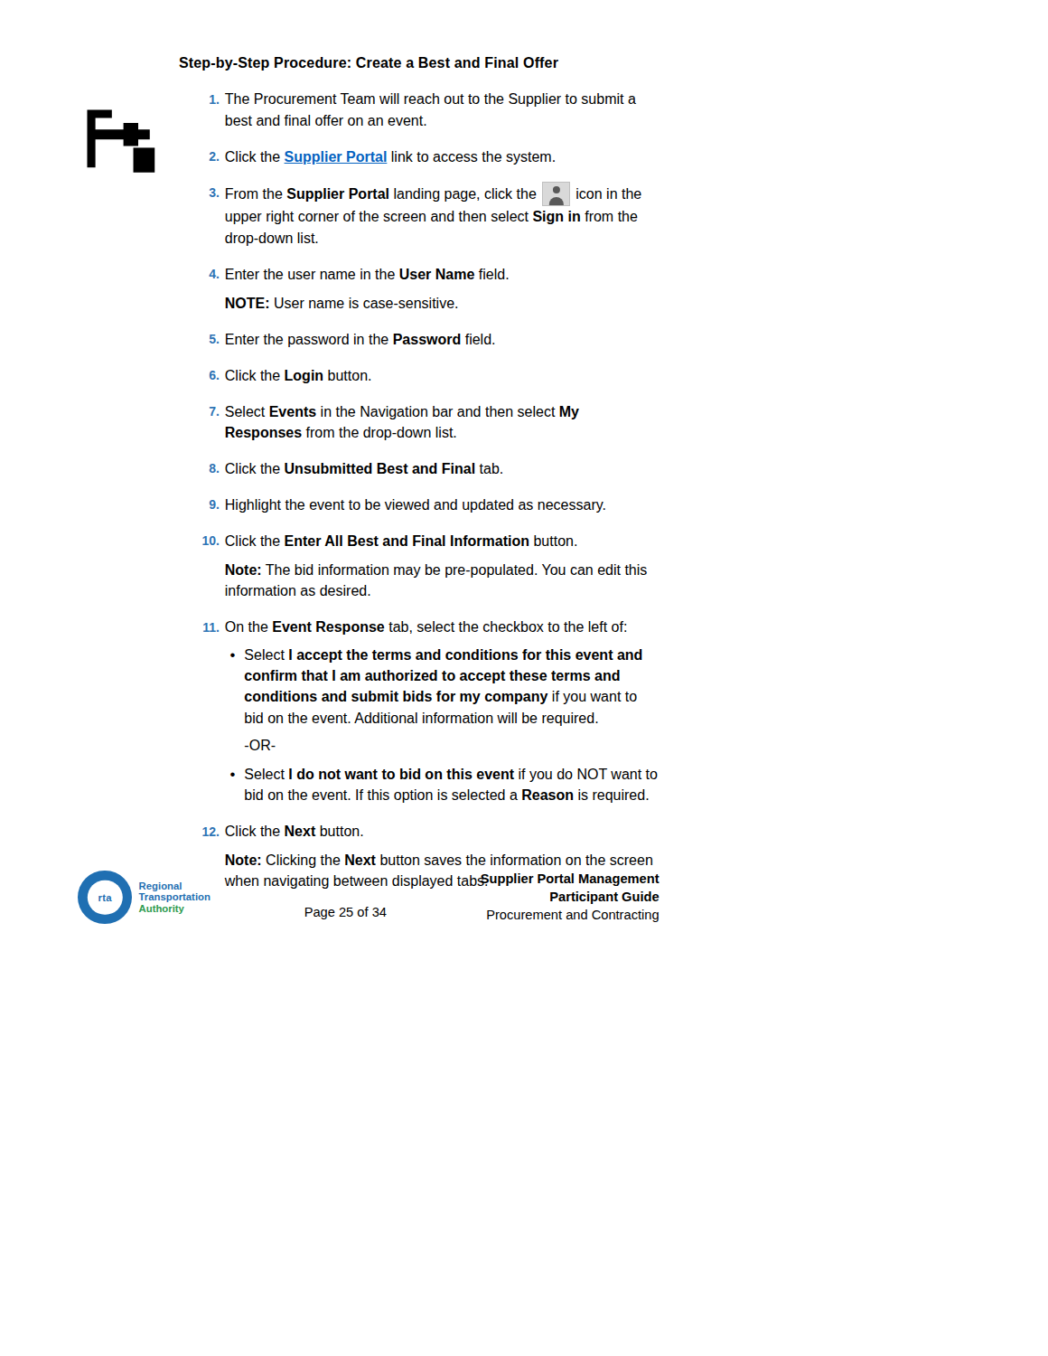Step-by-Step Procedure: Create a Best and Final Offer
The Procurement Team will reach out to the Supplier to submit a best and final offer on an event.
Click the Supplier Portal link to access the system.
From the Supplier Portal landing page, click the icon in the upper right corner of the screen and then select Sign in from the drop-down list.
Enter the user name in the User Name field. NOTE: User name is case-sensitive.
Enter the password in the Password field.
Click the Login button.
Select Events in the Navigation bar and then select My Responses from the drop-down list.
Click the Unsubmitted Best and Final tab.
Highlight the event to be viewed and updated as necessary.
Click the Enter All Best and Final Information button. Note: The bid information may be pre-populated. You can edit this information as desired.
On the Event Response tab, select the checkbox to the left of:
Select I accept the terms and conditions for this event and confirm that I am authorized to accept these terms and conditions and submit bids for my company if you want to bid on the event. Additional information will be required.
-OR-
Select I do not want to bid on this event if you do NOT want to bid on the event. If this option is selected a Reason is required.
Click the Next button. Note: Clicking the Next button saves the information on the screen when navigating between displayed tabs.
Regional Transportation Authority
Page 25 of 34
Supplier Portal Management
Participant Guide
Procurement and Contracting